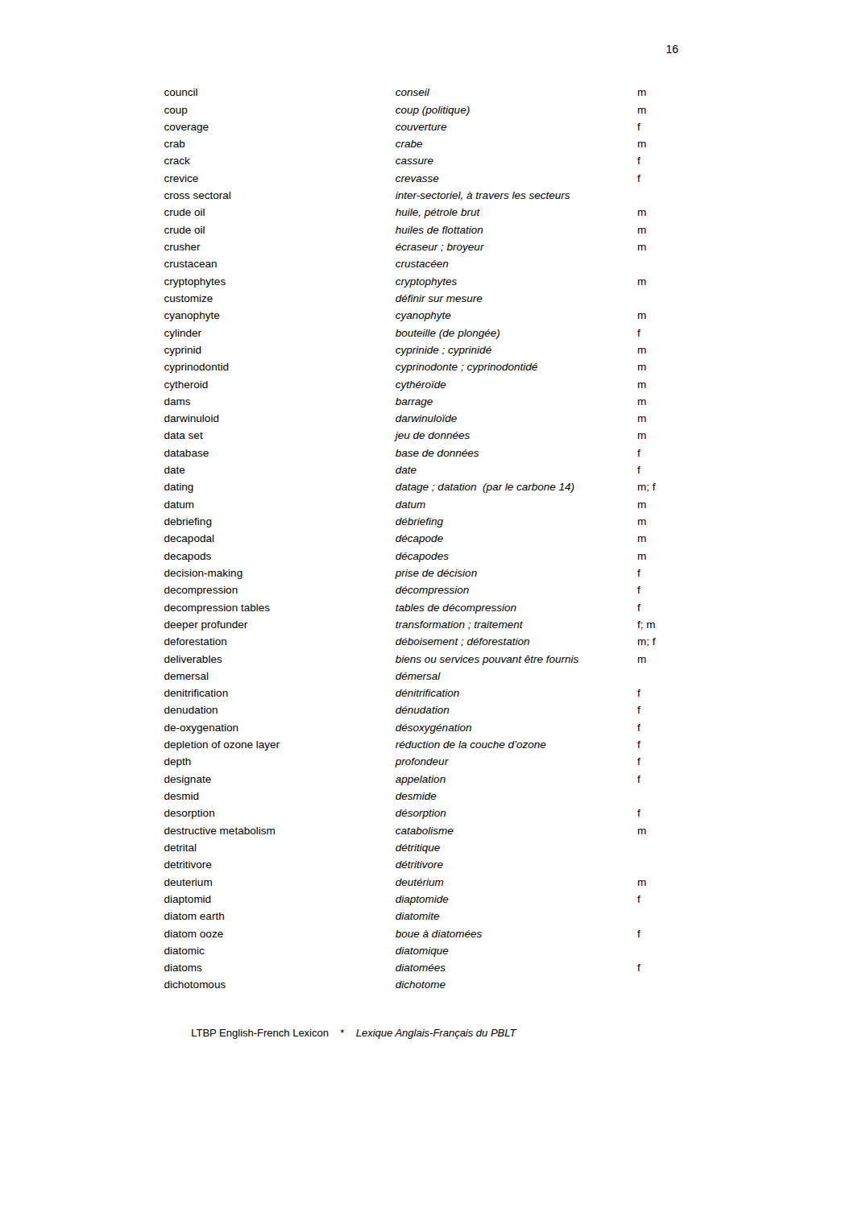16
| council | conseil | m |
| coup | coup (politique) | m |
| coverage | couverture | f |
| crab | crabe | m |
| crack | cassure | f |
| crevice | crevasse | f |
| cross sectoral | inter-sectoriel, à travers les secteurs | |
| crude oil | huile, pétrole brut | m |
| crude oil | huiles de flottation | m |
| crusher | écraseur ; broyeur | m |
| crustacean | crustacéen | |
| cryptophytes | cryptophytes | m |
| customize | définir sur mesure | |
| cyanophyte | cyanophyte | m |
| cylinder | bouteille (de plongée) | f |
| cyprinid | cyprinide ; cyprinidé | m |
| cyprinodontid | cyprinodonte ; cyprinodontidé | m |
| cytheroid | cythéroïde | m |
| dams | barrage | m |
| darwinuloid | darwinuloïde | m |
| data set | jeu de données | m |
| database | base de données | f |
| date | date | f |
| dating | datage ; datation (par le carbone 14) | m; f |
| datum | datum | m |
| debriefing | débriefing | m |
| decapodal | décapode | m |
| decapods | décapodes | m |
| decision-making | prise de décision | f |
| decompression | décompression | f |
| decompression tables | tables de décompression | f |
| deeper profunder | transformation ; traitement | f; m |
| deforestation | déboisement ; déforestation | m; f |
| deliverables | biens ou services pouvant être fournis | m |
| demersal | démersal | |
| denitrification | dénitrification | f |
| denudation | dénudation | f |
| de-oxygenation | désoxygénation | f |
| depletion of ozone layer | réduction de la couche d’ozone | f |
| depth | profondeur | f |
| designate | appelation | f |
| desmid | desmide | |
| desorption | désorption | f |
| destructive metabolism | catabolisme | m |
| detrital | détritique | |
| detritivore | détritivore | |
| deuterium | deutérium | m |
| diaptomid | diaptomide | f |
| diatom earth | diatomite | |
| diatom ooze | boue à diatomées | f |
| diatomic | diatomique | |
| diatoms | diatomées | f |
| dichotomous | dichotome | |
LTBP English-French Lexicon*Lexique Anglais-Français du PBLT